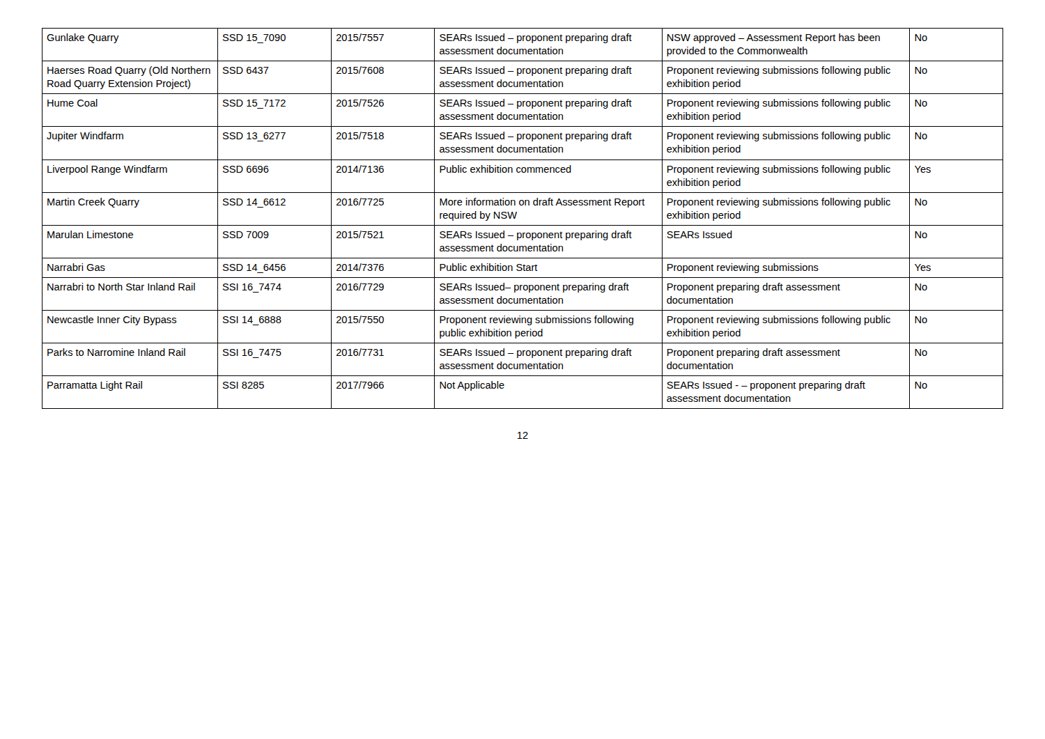| Gunlake Quarry | SSD 15_7090 | 2015/7557 | SEARs Issued – proponent preparing draft assessment documentation | NSW approved – Assessment Report has been provided to the Commonwealth | No |
| Haerses Road Quarry (Old Northern Road Quarry Extension Project) | SSD 6437 | 2015/7608 | SEARs Issued – proponent preparing draft assessment documentation | Proponent reviewing submissions following public exhibition period | No |
| Hume Coal | SSD 15_7172 | 2015/7526 | SEARs Issued – proponent preparing draft assessment documentation | Proponent reviewing submissions following public exhibition period | No |
| Jupiter Windfarm | SSD 13_6277 | 2015/7518 | SEARs Issued – proponent preparing draft assessment documentation | Proponent reviewing submissions following public exhibition period | No |
| Liverpool Range Windfarm | SSD 6696 | 2014/7136 | Public exhibition commenced | Proponent reviewing submissions following public exhibition period | Yes |
| Martin Creek Quarry | SSD 14_6612 | 2016/7725 | More information on draft Assessment Report required by NSW | Proponent reviewing submissions following public exhibition period | No |
| Marulan Limestone | SSD 7009 | 2015/7521 | SEARs Issued – proponent preparing draft assessment documentation | SEARs Issued | No |
| Narrabri Gas | SSD 14_6456 | 2014/7376 | Public exhibition Start | Proponent reviewing submissions | Yes |
| Narrabri to North Star Inland Rail | SSI 16_7474 | 2016/7729 | SEARs Issued– proponent preparing draft assessment documentation | Proponent preparing draft assessment documentation | No |
| Newcastle Inner City Bypass | SSI 14_6888 | 2015/7550 | Proponent reviewing submissions following public exhibition period | Proponent reviewing submissions following public exhibition period | No |
| Parks to Narromine Inland Rail | SSI 16_7475 | 2016/7731 | SEARs Issued – proponent preparing draft assessment documentation | Proponent preparing draft assessment documentation | No |
| Parramatta Light Rail | SSI 8285 | 2017/7966 | Not Applicable | SEARs Issued - – proponent preparing draft assessment documentation | No |
12